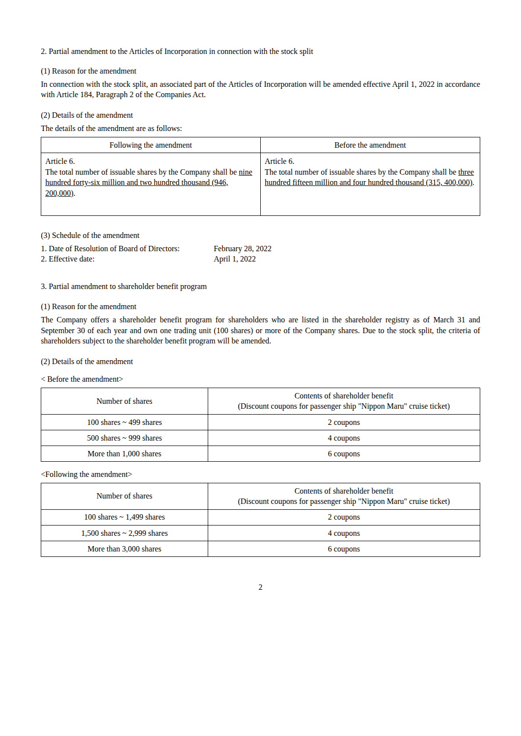2. Partial amendment to the Articles of Incorporation in connection with the stock split
(1) Reason for the amendment
In connection with the stock split, an associated part of the Articles of Incorporation will be amended effective April 1, 2022 in accordance with Article 184, Paragraph 2 of the Companies Act.
(2) Details of the amendment
The details of the amendment are as follows:
| Following the amendment | Before the amendment |
| --- | --- |
| Article 6. The total number of issuable shares by the Company shall be nine hundred forty-six million and two hundred thousand (946, 200,000) . | Article 6. The total number of issuable shares by the Company shall be three hundred fifteen million and four hundred thousand (315, 400,000) . |
(3) Schedule of the amendment
| 1. Date of Resolution of Board of Directors: | February 28, 2022 |
| 2. Effective date: | April 1, 2022 |
3. Partial amendment to shareholder benefit program
(1) Reason for the amendment
The Company offers a shareholder benefit program for shareholders who are listed in the shareholder registry as of March 31 and September 30 of each year and own one trading unit (100 shares) or more of the Company shares. Due to the stock split, the criteria of shareholders subject to the shareholder benefit program will be amended.
(2) Details of the amendment
< Before the amendment>
| Number of shares | Contents of shareholder benefit (Discount coupons for passenger ship "Nippon Maru" cruise ticket) |
| --- | --- |
| 100 shares ~ 499 shares | 2 coupons |
| 500 shares ~ 999 shares | 4 coupons |
| More than 1,000 shares | 6 coupons |
<Following the amendment>
| Number of shares | Contents of shareholder benefit (Discount coupons for passenger ship "Nippon Maru" cruise ticket) |
| --- | --- |
| 100 shares ~ 1,499 shares | 2 coupons |
| 1,500 shares ~ 2,999 shares | 4 coupons |
| More than 3,000 shares | 6 coupons |
2